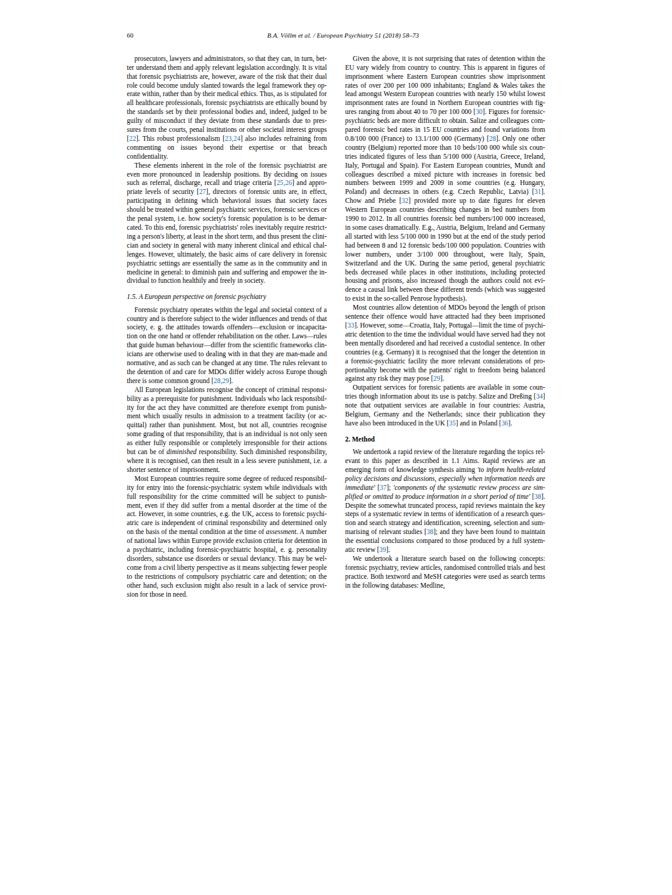60 B.A. Völlm et al. / European Psychiatry 51 (2018) 58–73
prosecutors, lawyers and administrators, so that they can, in turn, better understand them and apply relevant legislation accordingly. It is vital that forensic psychiatrists are, however, aware of the risk that their dual role could become unduly slanted towards the legal framework they operate within, rather than by their medical ethics. Thus, as is stipulated for all healthcare professionals, forensic psychiatrists are ethically bound by the standards set by their professional bodies and, indeed, judged to be guilty of misconduct if they deviate from these standards due to pressures from the courts, penal institutions or other societal interest groups [22]. This robust professionalism [23,24] also includes refraining from commenting on issues beyond their expertise or that breach confidentiality.
These elements inherent in the role of the forensic psychiatrist are even more pronounced in leadership positions. By deciding on issues such as referral, discharge, recall and triage criteria [25,26] and appropriate levels of security [27], directors of forensic units are, in effect, participating in defining which behavioral issues that society faces should be treated within general psychiatric services, forensic services or the penal system, i.e. how society's forensic population is to be demarcated. To this end, forensic psychiatrists' roles inevitably require restricting a person's liberty, at least in the short term, and thus present the clinician and society in general with many inherent clinical and ethical challenges. However, ultimately, the basic aims of care delivery in forensic psychiatric settings are essentially the same as in the community and in medicine in general: to diminish pain and suffering and empower the individual to function healthily and freely in society.
1.5. A European perspective on forensic psychiatry
Forensic psychiatry operates within the legal and societal context of a country and is therefore subject to the wider influences and trends of that society, e. g. the attitudes towards offenders—exclusion or incapacitation on the one hand or offender rehabilitation on the other. Laws—rules that guide human behaviour—differ from the scientific frameworks clinicians are otherwise used to dealing with in that they are man-made and normative, and as such can be changed at any time. The rules relevant to the detention of and care for MDOs differ widely across Europe though there is some common ground [28,29].
All European legislations recognise the concept of criminal responsibility as a prerequisite for punishment. Individuals who lack responsibility for the act they have committed are therefore exempt from punishment which usually results in admission to a treatment facility (or acquittal) rather than punishment. Most, but not all, countries recognise some grading of that responsibility, that is an individual is not only seen as either fully responsible or completely irresponsible for their actions but can be of diminished responsibility. Such diminished responsibility, where it is recognised, can then result in a less severe punishment, i.e. a shorter sentence of imprisonment.
Most European countries require some degree of reduced responsibility for entry into the forensic-psychiatric system while individuals with full responsibility for the crime committed will be subject to punishment, even if they did suffer from a mental disorder at the time of the act. However, in some countries, e.g. the UK, access to forensic psychiatric care is independent of criminal responsibility and determined only on the basis of the mental condition at the time of assessment. A number of national laws within Europe provide exclusion criteria for detention in a psychiatric, including forensic-psychiatric hospital, e. g. personality disorders, substance use disorders or sexual deviancy. This may be welcome from a civil liberty perspective as it means subjecting fewer people to the restrictions of compulsory psychiatric care and detention; on the other hand, such exclusion might also result in a lack of service provision for those in need.
Given the above, it is not surprising that rates of detention within the EU vary widely from country to country. This is apparent in figures of imprisonment where Eastern European countries show imprisonment rates of over 200 per 100 000 inhabitants; England & Wales takes the lead amongst Western European countries with nearly 150 whilst lowest imprisonment rates are found in Northern European countries with figures ranging from about 40 to 70 per 100 000 [30]. Figures for forensic-psychiatric beds are more difficult to obtain. Salize and colleagues compared forensic bed rates in 15 EU countries and found variations from 0.8/100 000 (France) to 13.1/100 000 (Germany) [28]. Only one other country (Belgium) reported more than 10 beds/100 000 while six countries indicated figures of less than 5/100 000 (Austria, Greece, Ireland, Italy, Portugal and Spain). For Eastern European countries, Mundt and colleagues described a mixed picture with increases in forensic bed numbers between 1999 and 2009 in some countries (e.g. Hungary, Poland) and decreases in others (e.g. Czech Republic, Latvia) [31]. Chow and Priebe [32] provided more up to date figures for eleven Western European countries describing changes in bed numbers from 1990 to 2012. In all countries forensic bed numbers/100 000 increased, in some cases dramatically. E.g., Austria, Belgium, Ireland and Germany all started with less 5/100 000 in 1990 but at the end of the study period had between 8 and 12 forensic beds/100 000 population. Countries with lower numbers, under 3/100 000 throughout, were Italy, Spain, Switzerland and the UK. During the same period, general psychiatric beds decreased while places in other institutions, including protected housing and prisons, also increased though the authors could not evidence a causal link between these different trends (which was suggested to exist in the so-called Penrose hypothesis).
Most countries allow detention of MDOs beyond the length of prison sentence their offence would have attracted had they been imprisoned [33]. However, some—Croatia, Italy, Portugal—limit the time of psychiatric detention to the time the individual would have served had they not been mentally disordered and had received a custodial sentence. In other countries (e.g. Germany) it is recognised that the longer the detention in a forensic-psychiatric facility the more relevant considerations of proportionality become with the patients' right to freedom being balanced against any risk they may pose [29].
Outpatient services for forensic patients are available in some countries though information about its use is patchy. Salize and Dreßing [34] note that outpatient services are available in four countries: Austria, Belgium, Germany and the Netherlands; since their publication they have also been introduced in the UK [35] and in Poland [36].
2. Method
We undertook a rapid review of the literature regarding the topics relevant to this paper as described in 1.1 Aims. Rapid reviews are an emerging form of knowledge synthesis aiming 'to inform health-related policy decisions and discussions, especially when information needs are immediate' [37]; 'components of the systematic review process are simplified or omitted to produce information in a short period of time' [38]. Despite the somewhat truncated process, rapid reviews maintain the key steps of a systematic review in terms of identification of a research question and search strategy and identification, screening, selection and summarising of relevant studies [38]; and they have been found to maintain the essential conclusions compared to those produced by a full systematic review [39].
We undertook a literature search based on the following concepts: forensic psychiatry, review articles, randomised controlled trials and best practice. Both textword and MeSH categories were used as search terms in the following databases: Medline,